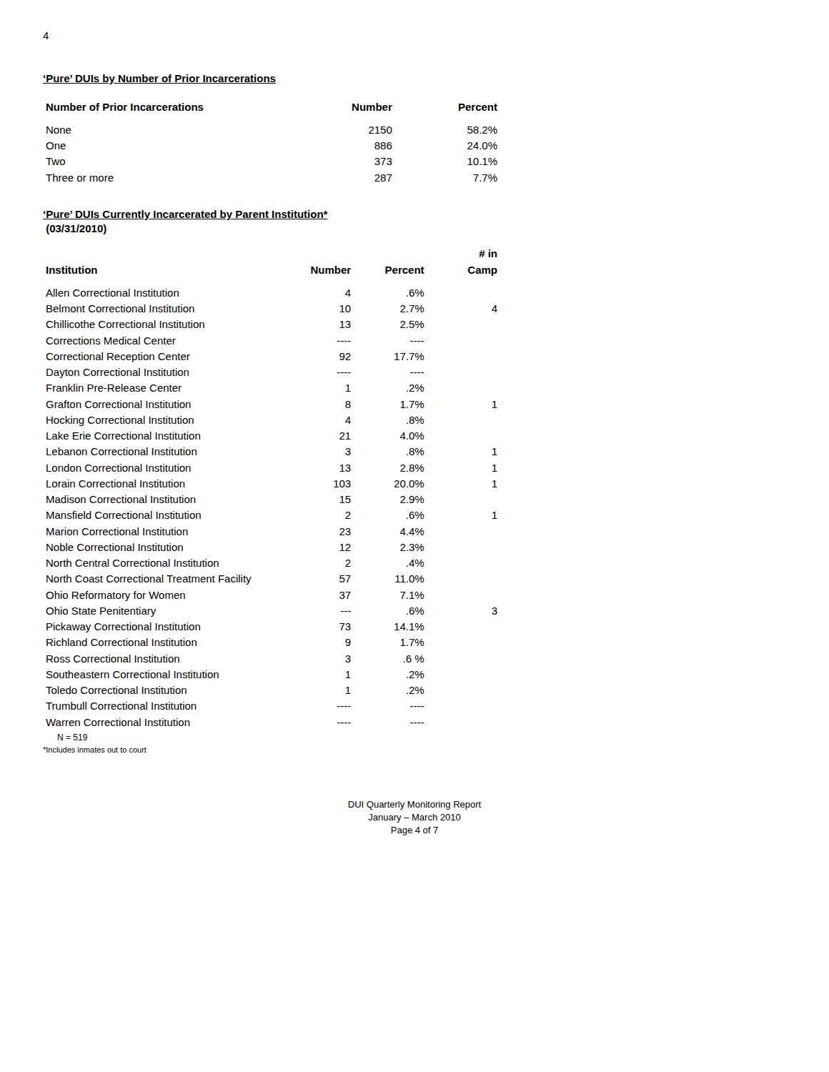4
‘Pure’ DUIs by Number of Prior Incarcerations
| Number of Prior Incarcerations | Number | Percent |
| --- | --- | --- |
| None | 2150 | 58.2% |
| One | 886 | 24.0% |
| Two | 373 | 10.1% |
| Three or more | 287 | 7.7% |
‘Pure’ DUIs Currently Incarcerated by Parent Institution*
(03/31/2010)
| | | | # in |
| --- | --- | --- | --- |
| Institution | Number | Percent | Camp |
| Allen Correctional Institution | 4 | .6% | |
| Belmont Correctional Institution | 10 | 2.7% | 4 |
| Chillicothe Correctional Institution | 13 | 2.5% | |
| Corrections Medical Center | ---- | ---- | |
| Correctional Reception Center | 92 | 17.7% | |
| Dayton Correctional Institution | ---- | ---- | |
| Franklin Pre-Release Center | 1 | .2% | |
| Grafton Correctional Institution | 8 | 1.7% | 1 |
| Hocking Correctional Institution | 4 | .8% | |
| Lake Erie Correctional Institution | 21 | 4.0% | |
| Lebanon Correctional Institution | 3 | .8% | 1 |
| London Correctional Institution | 13 | 2.8% | 1 |
| Lorain Correctional Institution | 103 | 20.0% | 1 |
| Madison Correctional Institution | 15 | 2.9% | |
| Mansfield Correctional Institution | 2 | .6% | 1 |
| Marion Correctional Institution | 23 | 4.4% | |
| Noble Correctional Institution | 12 | 2.3% | |
| North Central Correctional Institution | 2 | .4% | |
| North Coast Correctional Treatment Facility | 57 | 11.0% | |
| Ohio Reformatory for Women | 37 | 7.1% | |
| Ohio State Penitentiary | --- | .6% | 3 |
| Pickaway Correctional Institution | 73 | 14.1% | |
| Richland Correctional Institution | 9 | 1.7% | |
| Ross Correctional Institution | 3 | .6 % | |
| Southeastern Correctional Institution | 1 | .2% | |
| Toledo Correctional Institution | 1 | .2% | |
| Trumbull Correctional Institution | ---- | ---- | |
| Warren Correctional Institution | ---- | ---- | |
N = 519
*Includes inmates out to court
DUI Quarterly Monitoring Report
January – March 2010
Page 4 of 7